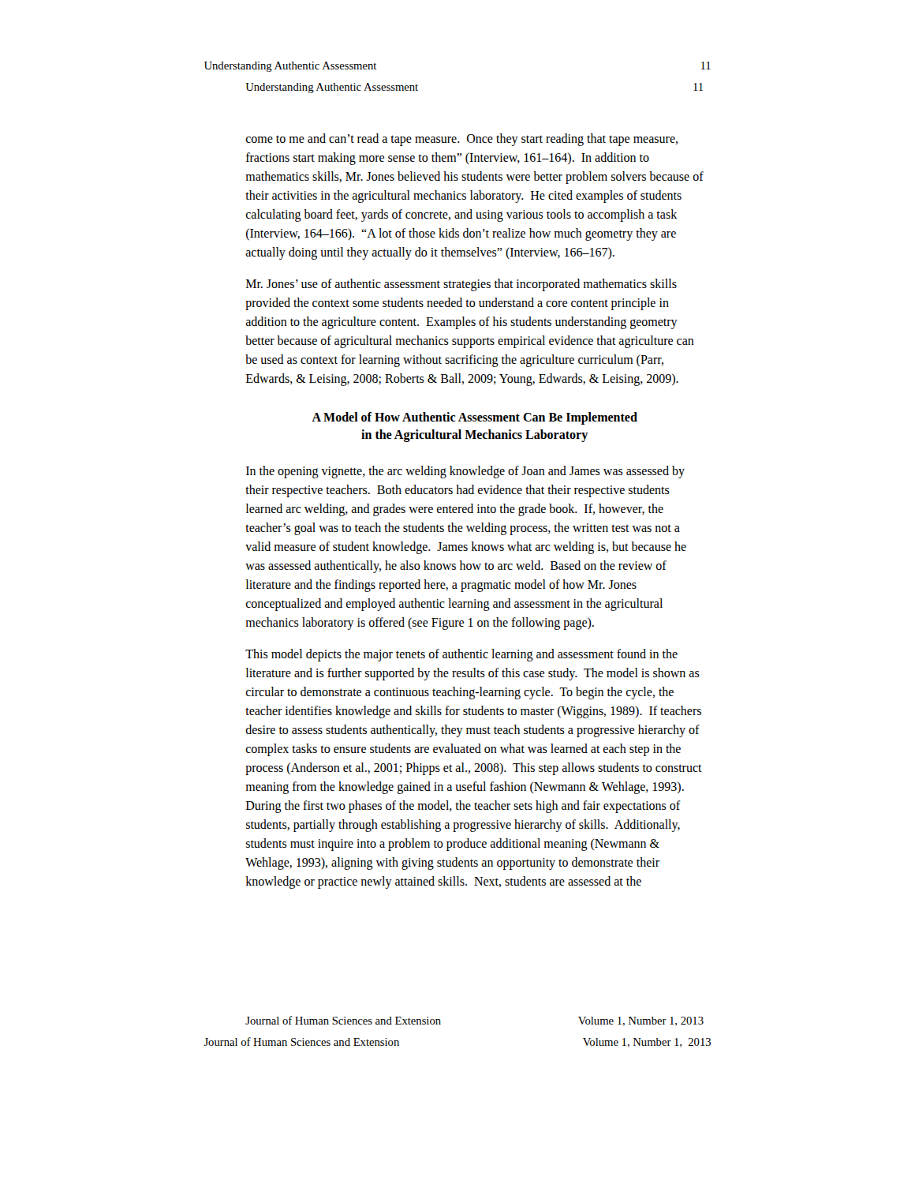Understanding Authentic Assessment 11
Understanding Authentic Assessment 11
come to me and can’t read a tape measure. Once they start reading that tape measure, fractions start making more sense to them” (Interview, 161–164). In addition to mathematics skills, Mr. Jones believed his students were better problem solvers because of their activities in the agricultural mechanics laboratory. He cited examples of students calculating board feet, yards of concrete, and using various tools to accomplish a task (Interview, 164–166). “A lot of those kids don’t realize how much geometry they are actually doing until they actually do it themselves” (Interview, 166–167).
Mr. Jones’ use of authentic assessment strategies that incorporated mathematics skills provided the context some students needed to understand a core content principle in addition to the agriculture content. Examples of his students understanding geometry better because of agricultural mechanics supports empirical evidence that agriculture can be used as context for learning without sacrificing the agriculture curriculum (Parr, Edwards, & Leising, 2008; Roberts & Ball, 2009; Young, Edwards, & Leising, 2009).
A Model of How Authentic Assessment Can Be Implemented
in the Agricultural Mechanics Laboratory
In the opening vignette, the arc welding knowledge of Joan and James was assessed by their respective teachers. Both educators had evidence that their respective students learned arc welding, and grades were entered into the grade book. If, however, the teacher’s goal was to teach the students the welding process, the written test was not a valid measure of student knowledge. James knows what arc welding is, but because he was assessed authentically, he also knows how to arc weld. Based on the review of literature and the findings reported here, a pragmatic model of how Mr. Jones conceptualized and employed authentic learning and assessment in the agricultural mechanics laboratory is offered (see Figure 1 on the following page).
This model depicts the major tenets of authentic learning and assessment found in the literature and is further supported by the results of this case study. The model is shown as circular to demonstrate a continuous teaching-learning cycle. To begin the cycle, the teacher identifies knowledge and skills for students to master (Wiggins, 1989). If teachers desire to assess students authentically, they must teach students a progressive hierarchy of complex tasks to ensure students are evaluated on what was learned at each step in the process (Anderson et al., 2001; Phipps et al., 2008). This step allows students to construct meaning from the knowledge gained in a useful fashion (Newmann & Wehlage, 1993). During the first two phases of the model, the teacher sets high and fair expectations of students, partially through establishing a progressive hierarchy of skills. Additionally, students must inquire into a problem to produce additional meaning (Newmann & Wehlage, 1993), aligning with giving students an opportunity to demonstrate their knowledge or practice newly attained skills. Next, students are assessed at the
Journal of Human Sciences and Extension Volume 1, Number 1, 2013
Journal of Human Sciences and Extension Volume 1, Number 1, 2013